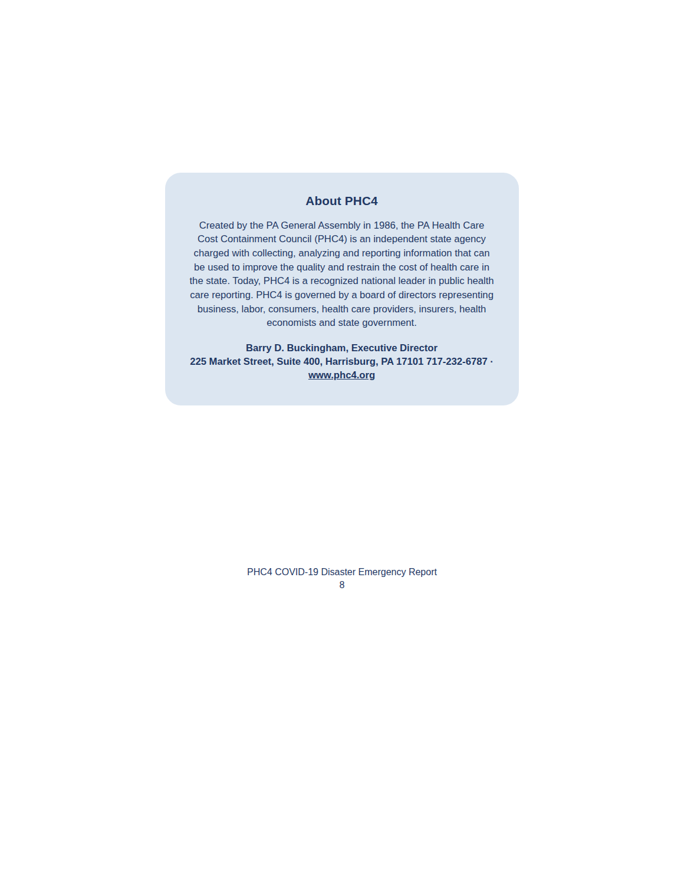About PHC4
Created by the PA General Assembly in 1986, the PA Health Care Cost Containment Council (PHC4) is an independent state agency charged with collecting, analyzing and reporting information that can be used to improve the quality and restrain the cost of health care in the state. Today, PHC4 is a recognized national leader in public health care reporting. PHC4 is governed by a board of directors representing business, labor, consumers, health care providers, insurers, health economists and state government.
Barry D. Buckingham, Executive Director
225 Market Street, Suite 400, Harrisburg, PA 17101 717-232-6787 · www.phc4.org
PHC4 COVID-19 Disaster Emergency Report
8